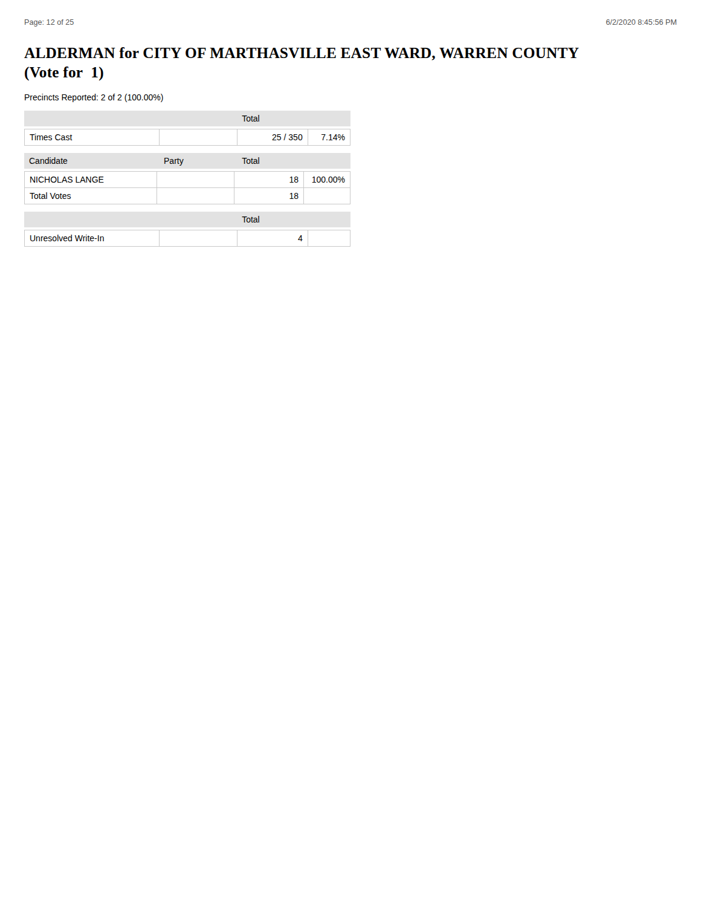Page: 12 of 25 6/2/2020 8:45:56 PM
ALDERMAN for CITY OF MARTHASVILLE EAST WARD, WARREN COUNTY
(Vote for 1)
Precincts Reported: 2 of 2 (100.00%)
| | | Total | |
| Times Cast | | 25 / 350 | 7.14% |
| Candidate | Party | Total | |
| NICHOLAS LANGE | | 18 | 100.00% |
| Total Votes | | 18 | |
| | | Total | |
| Unresolved Write-In | | 4 | |